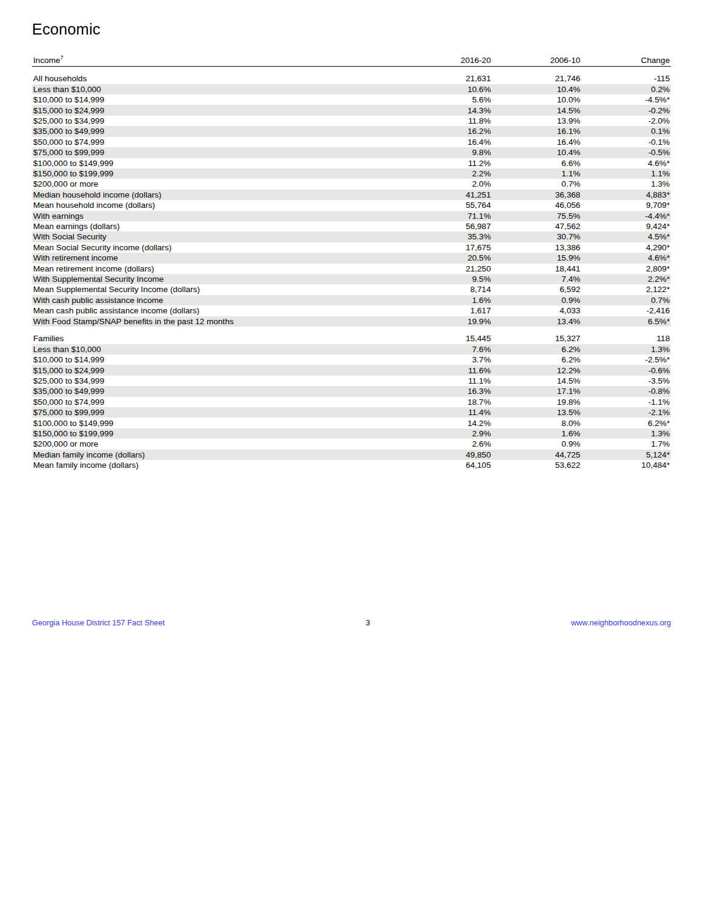Economic
| Income 7 | 2016-20 | 2006-10 | Change |
| --- | --- | --- | --- |
| All households | 21,631 | 21,746 | -115 |
| Less than $10,000 | 10.6% | 10.4% | 0.2% |
| $10,000 to $14,999 | 5.6% | 10.0% | -4.5%* |
| $15,000 to $24,999 | 14.3% | 14.5% | -0.2% |
| $25,000 to $34,999 | 11.8% | 13.9% | -2.0% |
| $35,000 to $49,999 | 16.2% | 16.1% | 0.1% |
| $50,000 to $74,999 | 16.4% | 16.4% | -0.1% |
| $75,000 to $99,999 | 9.8% | 10.4% | -0.5% |
| $100,000 to $149,999 | 11.2% | 6.6% | 4.6%* |
| $150,000 to $199,999 | 2.2% | 1.1% | 1.1% |
| $200,000 or more | 2.0% | 0.7% | 1.3% |
| Median household income (dollars) | 41,251 | 36,368 | 4,883* |
| Mean household income (dollars) | 55,764 | 46,056 | 9,709* |
| With earnings | 71.1% | 75.5% | -4.4%* |
| Mean earnings (dollars) | 56,987 | 47,562 | 9,424* |
| With Social Security | 35.3% | 30.7% | 4.5%* |
| Mean Social Security income (dollars) | 17,675 | 13,386 | 4,290* |
| With retirement income | 20.5% | 15.9% | 4.6%* |
| Mean retirement income (dollars) | 21,250 | 18,441 | 2,809* |
| With Supplemental Security Income | 9.5% | 7.4% | 2.2%* |
| Mean Supplemental Security Income (dollars) | 8,714 | 6,592 | 2,122* |
| With cash public assistance income | 1.6% | 0.9% | 0.7% |
| Mean cash public assistance income (dollars) | 1,617 | 4,033 | -2,416 |
| With Food Stamp/SNAP benefits in the past 12 months | 19.9% | 13.4% | 6.5%* |
| Families | 15,445 | 15,327 | 118 |
| Less than $10,000 | 7.6% | 6.2% | 1.3% |
| $10,000 to $14,999 | 3.7% | 6.2% | -2.5%* |
| $15,000 to $24,999 | 11.6% | 12.2% | -0.6% |
| $25,000 to $34,999 | 11.1% | 14.5% | -3.5% |
| $35,000 to $49,999 | 16.3% | 17.1% | -0.8% |
| $50,000 to $74,999 | 18.7% | 19.8% | -1.1% |
| $75,000 to $99,999 | 11.4% | 13.5% | -2.1% |
| $100,000 to $149,999 | 14.2% | 8.0% | 6.2%* |
| $150,000 to $199,999 | 2.9% | 1.6% | 1.3% |
| $200,000 or more | 2.6% | 0.9% | 1.7% |
| Median family income (dollars) | 49,850 | 44,725 | 5,124* |
| Mean family income (dollars) | 64,105 | 53,622 | 10,484* |
Georgia House District 157 Fact Sheet
3
www.neighborhoodnexus.org